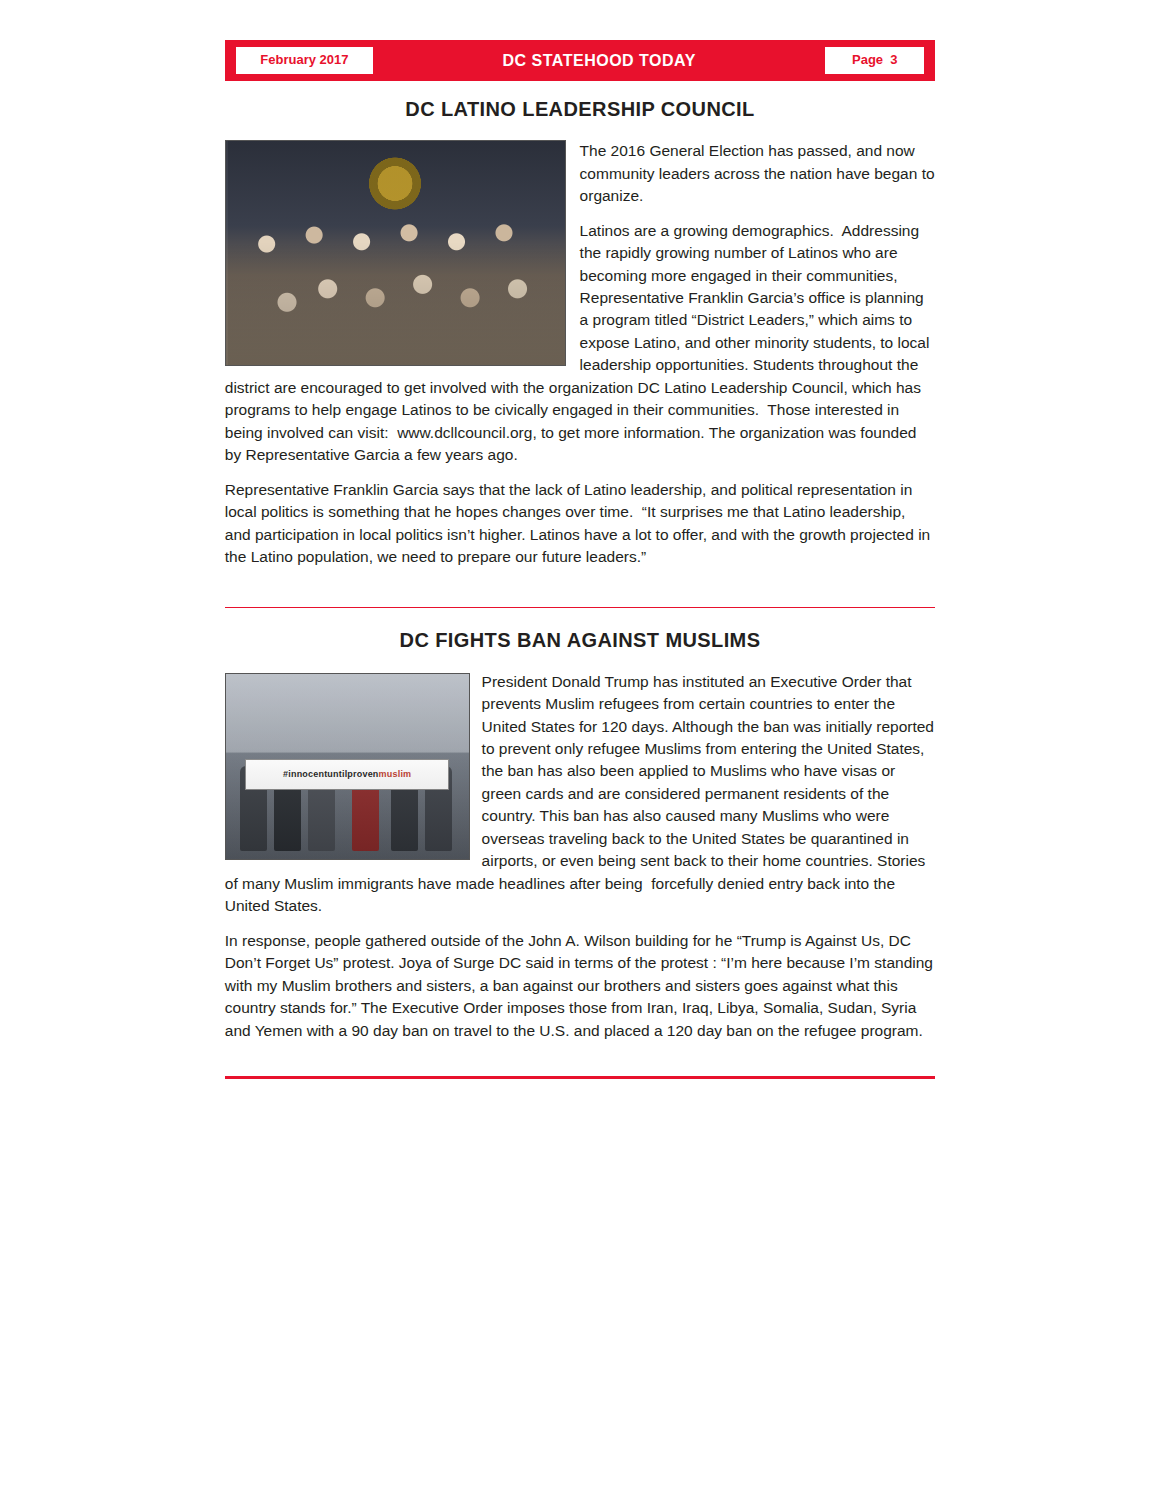February 2017
DC STATEHOOD TODAY
Page 3
DC LATINO LEADERSHIP COUNCIL
The 2016 General Election has passed, and now community leaders across the nation have began to organize.
Latinos are a growing demographics. Addressing the rapidly growing number of Latinos who are becoming more engaged in their communities, Representative Franklin Garcia’s office is planning a program titled “District Leaders,” which aims to expose Latino, and other minority students, to local leadership opportunities. Students throughout the district are encouraged to get involved with the organization DC Latino Leadership Council, which has programs to help engage Latinos to be civically engaged in their communities. Those interested in being involved can visit: www.dcllcouncil.org, to get more information. The organization was founded by Representative Garcia a few years ago.
Representative Franklin Garcia says that the lack of Latino leadership, and political representation in local politics is something that he hopes changes over time. “It surprises me that Latino leadership, and participation in local politics isn’t higher. Latinos have a lot to offer, and with the growth projected in the Latino population, we need to prepare our future leaders.”
DC FIGHTS BAN AGAINST MUSLIMS
#innocentuntilprovenmuslim
President Donald Trump has instituted an Executive Order that prevents Muslim refugees from certain countries to enter the United States for 120 days. Although the ban was initially reported to prevent only refugee Muslims from entering the United States, the ban has also been applied to Muslims who have visas or green cards and are considered permanent residents of the country. This ban has also caused many Muslims who were overseas traveling back to the United States be quarantined in airports, or even being sent back to their home countries. Stories of many Muslim immigrants have made headlines after being forcefully denied entry back into the United States.
In response, people gathered outside of the John A. Wilson building for he “Trump is Against Us, DC Don’t Forget Us” protest. Joya of Surge DC said in terms of the protest : “I’m here because I’m standing with my Muslim brothers and sisters, a ban against our brothers and sisters goes against what this country stands for.” The Executive Order imposes those from Iran, Iraq, Libya, Somalia, Sudan, Syria and Yemen with a 90 day ban on travel to the U.S. and placed a 120 day ban on the refugee program.